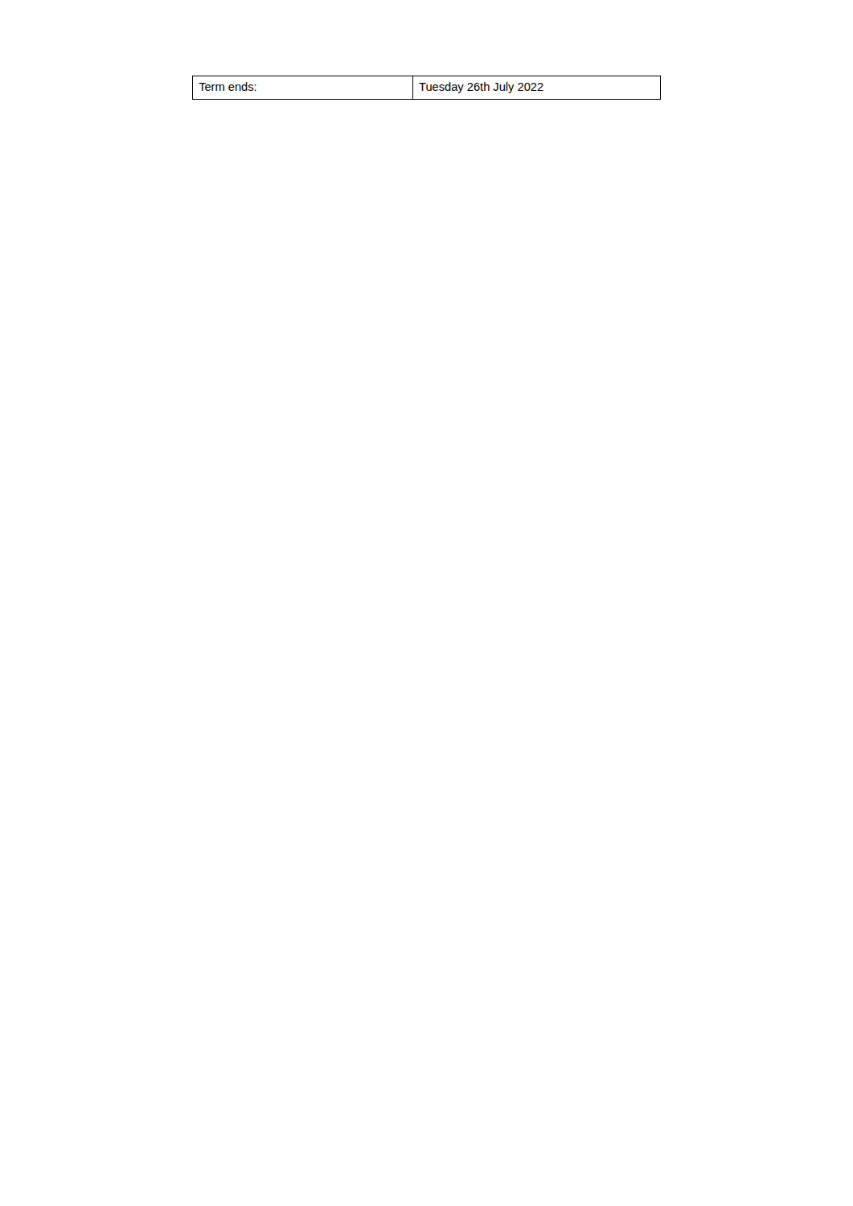| Term ends: | Tuesday 26th July 2022 |